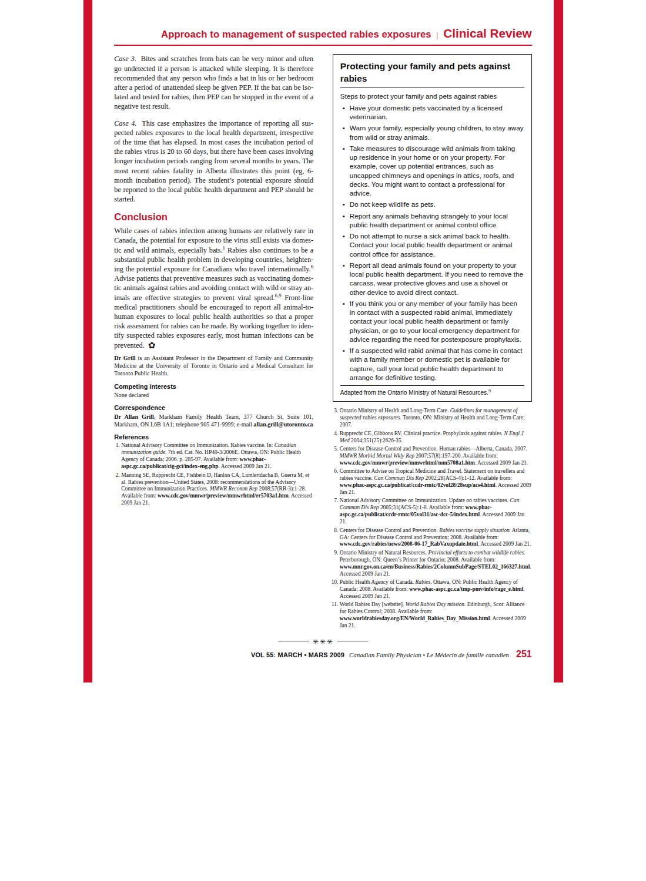Approach to management of suspected rabies exposures | Clinical Review
Case 3. Bites and scratches from bats can be very minor and often go undetected if a person is attacked while sleeping. It is therefore recommended that any person who finds a bat in his or her bedroom after a period of unattended sleep be given PEP. If the bat can be isolated and tested for rabies, then PEP can be stopped in the event of a negative test result.
Case 4. This case emphasizes the importance of reporting all suspected rabies exposures to the local health department, irrespective of the time that has elapsed. In most cases the incubation period of the rabies virus is 20 to 60 days, but there have been cases involving longer incubation periods ranging from several months to years. The most recent rabies fatality in Alberta illustrates this point (eg, 6-month incubation period). The student’s potential exposure should be reported to the local public health department and PEP should be started.
Conclusion
While cases of rabies infection among humans are relatively rare in Canada, the potential for exposure to the virus still exists via domestic and wild animals, especially bats.1 Rabies also continues to be a substantial public health problem in developing countries, heightening the potential exposure for Canadians who travel internationally.6 Advise patients that preventive measures such as vaccinating domestic animals against rabies and avoiding contact with wild or stray animals are effective strategies to prevent viral spread.6,9 Front-line medical practitioners should be encouraged to report all animal-to-human exposures to local public health authorities so that a proper risk assessment for rabies can be made. By working together to identify suspected rabies exposures early, most human infections can be prevented. ✿
Dr Grill is an Assistant Professor in the Department of Family and Community Medicine at the University of Toronto in Ontario and a Medical Consultant for Toronto Public Health.
Competing interests
None declared
Correspondence
Dr Allan Grill, Markham Family Health Team, 377 Church St, Suite 101, Markham, ON L6B 1A1; telephone 905 471-9999; e-mail allan.grill@utoronto.ca
References
National Advisory Committee on Immunization. Rabies vaccine. In: Canadian immunization guide. 7th ed. Cat. No. HP40-3/2006E. Ottawa, ON: Public Health Agency of Canada; 2006. p. 285-97. Available from: www.phac-aspc.gc.ca/publicat/cig-gci/index-eng.php. Accessed 2009 Jan 21.
Manning SE, Rupprecht CE, Fishbein D, Hanlon CA, Lumlertdacha B, Guerra M, et al. Rabies prevention—United States, 2008: recommendations of the Advisory Committee on Immunization Practices. MMWR Recomm Rep 2008;57(RR-3):1-28. Available from: www.cdc.gov/mmwr/preview/mmwrhtml/rr5703a1.htm. Accessed 2009 Jan 21.
Protecting your family and pets against rabies
Steps to protect your family and pets against rabies
Have your domestic pets vaccinated by a licensed veterinarian.
Warn your family, especially young children, to stay away from wild or stray animals.
Take measures to discourage wild animals from taking up residence in your home or on your property. For example, cover up potential entrances, such as uncapped chimneys and openings in attics, roofs, and decks. You might want to contact a professional for advice.
Do not keep wildlife as pets.
Report any animals behaving strangely to your local public health department or animal control office.
Do not attempt to nurse a sick animal back to health. Contact your local public health department or animal control office for assistance.
Report all dead animals found on your property to your local public health department. If you need to remove the carcass, wear protective gloves and use a shovel or other device to avoid direct contact.
If you think you or any member of your family has been in contact with a suspected rabid animal, immediately contact your local public health department or family physician, or go to your local emergency department for advice regarding the need for postexposure prophylaxis.
If a suspected wild rabid animal that has come in contact with a family member or domestic pet is available for capture, call your local public health department to arrange for definitive testing.
Adapted from the Ontario Ministry of Natural Resources.9
Ontario Ministry of Health and Long-Term Care. Guidelines for management of suspected rabies exposures. Toronto, ON: Ministry of Health and Long-Term Care; 2007.
Rupprecht CE, Gibbons RV. Clinical practice. Prophylaxis against rabies. N Engl J Med 2004;351(25):2626-35.
Centers for Disease Control and Prevention. Human rabies—Alberta, Canada, 2007. MMWR Morbid Mortal Wkly Rep 2007;57(8):197-200. Available from: www.cdc.gov/mmwr/preview/mmwrhtml/mm5708a1.htm. Accessed 2009 Jan 21.
Committee to Advise on Tropical Medicine and Travel. Statement on travellers and rabies vaccine. Can Commun Dis Rep 2002;28(ACS-4):1-12. Available from: www.phac-aspc.gc.ca/publicat/ccdr-rmtc/02vol28/28sup/acs4.html. Accessed 2009 Jan 21.
National Advisory Committee on Immunization. Update on rabies vaccines. Can Commun Dis Rep 2005;31(ACS-5):1-8. Available from: www.phac-aspc.gc.ca/publicat/ccdr-rmtc/05vol31/asc-dcc-5/index.html. Accessed 2009 Jan 21.
Centers for Disease Control and Prevention. Rabies vaccine supply situation. Atlanta, GA: Centers for Disease Control and Prevention; 2008. Available from: www.cdc.gov/rabies/news/2008-06-17_RabVaxupdate.html. Accessed 2009 Jan 21.
Ontario Ministry of Natural Resources. Provincial efforts to combat wildlife rabies. Peterborough, ON: Queen’s Printer for Ontario; 2008. Available from: www.mnr.gov.on.ca/en/Business/Rabies/2ColumnSubPage/STEL02_166327.html. Accessed 2009 Jan 21.
Public Health Agency of Canada. Rabies. Ottawa, ON: Public Health Agency of Canada; 2008. Available from: www.phac-aspc.gc.ca/tmp-pmv/info/rage_e.html. Accessed 2009 Jan 21.
World Rabies Day [website]. World Rabies Day mission. Edinburgh, Scot: Alliance for Rabies Control; 2008. Available from: www.worldrabiesday.org/EN/World_Rabies_Day_Mission.html. Accessed 2009 Jan 21.
✳✳✳
VOL 55: MARCH • MARS 2009 Canadian Family Physician • Le Médecin de famille canadien 251